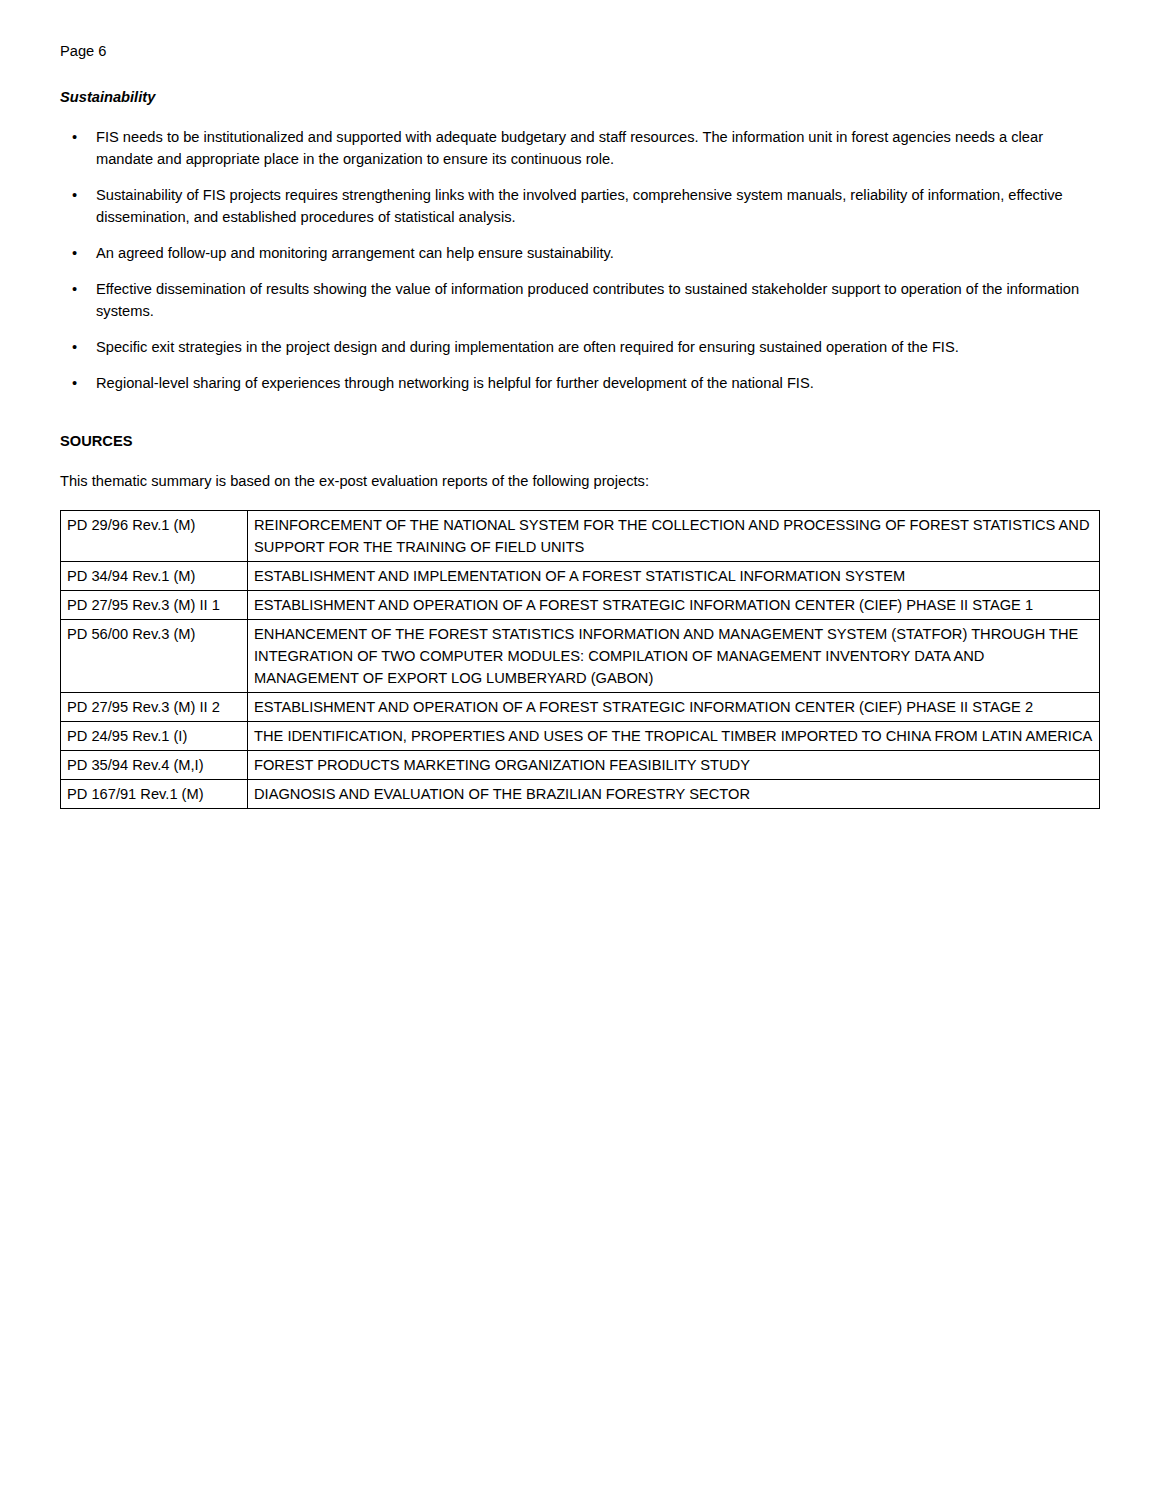Page 6
Sustainability
FIS needs to be institutionalized and supported with adequate budgetary and staff resources. The information unit in forest agencies needs a clear mandate and appropriate place in the organization to ensure its continuous role.
Sustainability of FIS projects requires strengthening links with the involved parties, comprehensive system manuals, reliability of information, effective dissemination, and established procedures of statistical analysis.
An agreed follow-up and monitoring arrangement can help ensure sustainability.
Effective dissemination of results showing the value of information produced contributes to sustained stakeholder support to operation of the information systems.
Specific exit strategies in the project design and during implementation are often required for ensuring sustained operation of the FIS.
Regional-level sharing of experiences through networking is helpful for further development of the national FIS.
SOURCES
This thematic summary is based on the ex-post evaluation reports of the following projects:
| PD 29/96 Rev.1 (M) | REINFORCEMENT OF THE NATIONAL SYSTEM FOR THE COLLECTION AND PROCESSING OF FOREST STATISTICS AND SUPPORT FOR THE TRAINING OF FIELD UNITS |
| PD 34/94 Rev.1 (M) | ESTABLISHMENT AND IMPLEMENTATION OF A FOREST STATISTICAL INFORMATION SYSTEM |
| PD 27/95 Rev.3 (M) II 1 | ESTABLISHMENT AND OPERATION OF A FOREST STRATEGIC INFORMATION CENTER (CIEF) PHASE II STAGE 1 |
| PD 56/00 Rev.3 (M) | ENHANCEMENT OF THE FOREST STATISTICS INFORMATION AND MANAGEMENT SYSTEM (STATFOR) THROUGH THE INTEGRATION OF TWO COMPUTER MODULES: COMPILATION OF MANAGEMENT INVENTORY DATA AND MANAGEMENT OF EXPORT LOG LUMBERYARD (GABON) |
| PD 27/95 Rev.3 (M) II 2 | ESTABLISHMENT AND OPERATION OF A FOREST STRATEGIC INFORMATION CENTER (CIEF) PHASE II STAGE 2 |
| PD 24/95 Rev.1 (I) | THE IDENTIFICATION, PROPERTIES AND USES OF THE TROPICAL TIMBER IMPORTED TO CHINA FROM LATIN AMERICA |
| PD 35/94 Rev.4 (M,I) | FOREST PRODUCTS MARKETING ORGANIZATION FEASIBILITY STUDY |
| PD 167/91 Rev.1 (M) | DIAGNOSIS AND EVALUATION OF THE BRAZILIAN FORESTRY SECTOR |